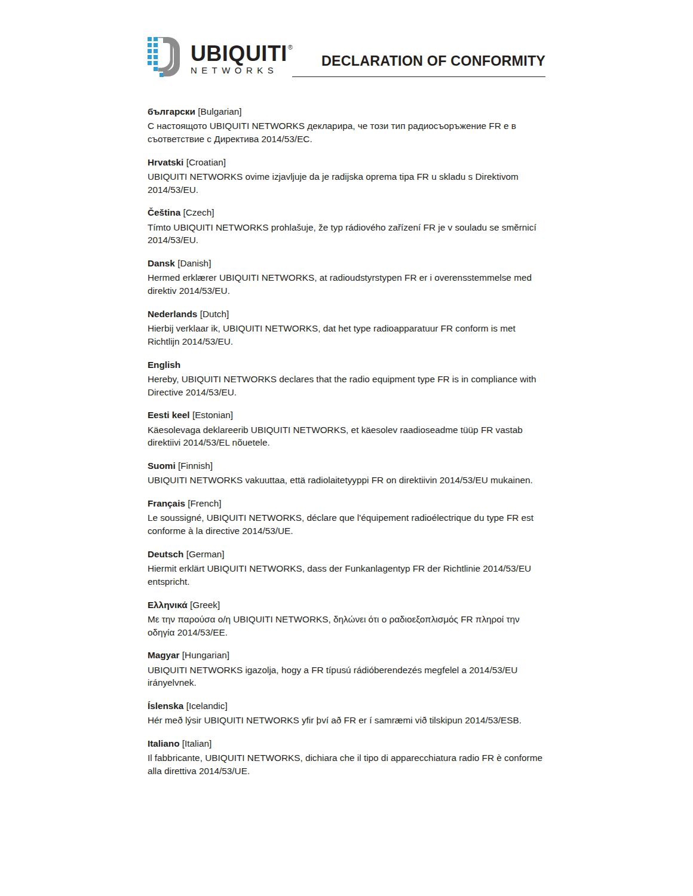UBIQUITI®
NETWORKS
DECLARATION OF CONFORMITY
български [Bulgarian]
С настоящото UBIQUITI NETWORKS декларира, че този тип радиосъоръжение FR е в съответствие с Директива 2014/53/ЕС.
Hrvatski [Croatian]
UBIQUITI NETWORKS ovime izjavljuje da je radijska oprema tipa FR u skladu s Direktivom 2014/53/EU.
Čeština [Czech]
Tímto UBIQUITI NETWORKS prohlašuje, že typ rádiového zařízení FR je v souladu se směrnicí 2014/53/EU.
Dansk [Danish]
Hermed erklærer UBIQUITI NETWORKS, at radioudstyrstypen FR er i overensstemmelse med direktiv 2014/53/EU.
Nederlands [Dutch]
Hierbij verklaar ik, UBIQUITI NETWORKS, dat het type radioapparatuur FR conform is met Richtlijn 2014/53/EU.
English
Hereby, UBIQUITI NETWORKS declares that the radio equipment type FR is in compliance with Directive 2014/53/EU.
Eesti keel [Estonian]
Käesolevaga deklareerib UBIQUITI NETWORKS, et käesolev raadioseadme tüüp FR vastab direktiivi 2014/53/EL nõuetele.
Suomi [Finnish]
UBIQUITI NETWORKS vakuuttaa, että radiolaitetyyppi FR on direktiivin 2014/53/EU mukainen.
Français [French]
Le soussigné, UBIQUITI NETWORKS, déclare que l'équipement radioélectrique du type FR est conforme à la directive 2014/53/UE.
Deutsch [German]
Hiermit erklärt UBIQUITI NETWORKS, dass der Funkanlagentyp FR der Richtlinie 2014/53/EU entspricht.
Ελληνικά [Greek]
Με την παρούσα ο/η UBIQUITI NETWORKS, δηλώνει ότι ο ραδιοεξοπλισμός FR πληροί την οδηγία 2014/53/ΕΕ.
Magyar [Hungarian]
UBIQUITI NETWORKS igazolja, hogy a FR típusú rádióberendezés megfelel a 2014/53/EU irányelvnek.
Íslenska [Icelandic]
Hér með lýsir UBIQUITI NETWORKS yfir því að FR er í samræmi við tilskipun 2014/53/ESB.
Italiano [Italian]
Il fabbricante, UBIQUITI NETWORKS, dichiara che il tipo di apparecchiatura radio FR è conforme alla direttiva 2014/53/UE.